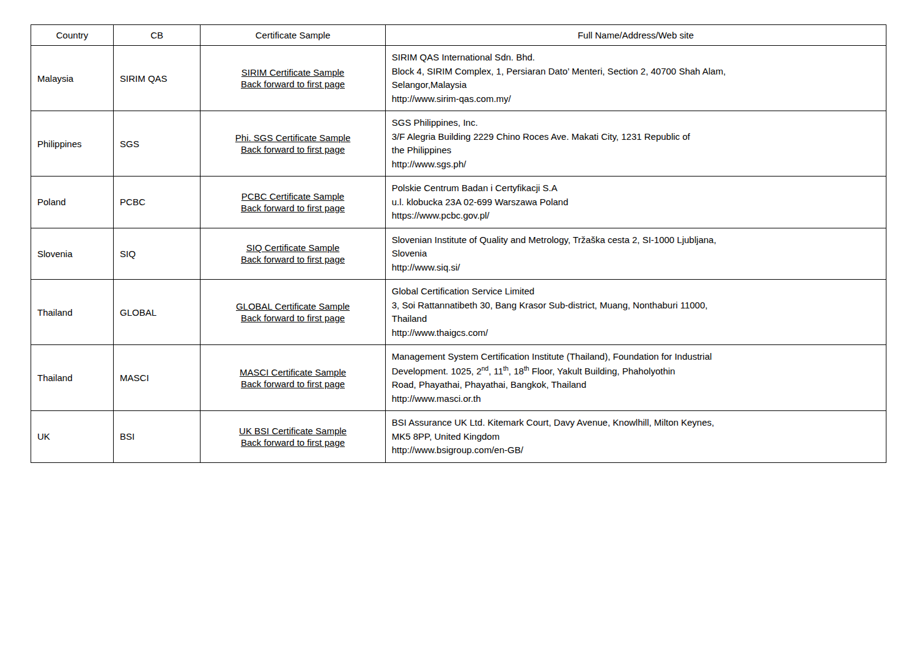| Country | CB | Certificate Sample | Full Name/Address/Web site |
| --- | --- | --- | --- |
| Malaysia | SIRIM QAS | SIRIM Certificate Sample Back forward to first page | SIRIM QAS International Sdn. Bhd. Block 4, SIRIM Complex, 1, Persiaran Dato’ Menteri, Section 2, 40700 Shah Alam, Selangor,Malaysia http://www.sirim-qas.com.my/ |
| Philippines | SGS | Phi. SGS Certificate Sample Back forward to first page | SGS Philippines, Inc. 3/F Alegria Building 2229 Chino Roces Ave. Makati City, 1231 Republic of the Philippines http://www.sgs.ph/ |
| Poland | PCBC | PCBC Certificate Sample Back forward to first page | Polskie Centrum Badan i Certyfikacji S.A u.l. klobucka 23A 02-699 Warszawa Poland https://www.pcbc.gov.pl/ |
| Slovenia | SIQ | SIQ Certificate Sample Back forward to first page | Slovenian Institute of Quality and Metrology, Tržaška cesta 2, SI-1000 Ljubljana, Slovenia http://www.siq.si/ |
| Thailand | GLOBAL | GLOBAL Certificate Sample Back forward to first page | Global Certification Service Limited 3, Soi Rattannatibeth 30, Bang Krasor Sub-district, Muang, Nonthaburi 11000, Thailand http://www.thaigcs.com/ |
| Thailand | MASCI | MASCI Certificate Sample Back forward to first page | Management System Certification Institute (Thailand), Foundation for Industrial Development. 1025, 2 nd , 11 th , 18 th Floor, Yakult Building, Phaholyothin Road, Phayathai, Phayathai, Bangkok, Thailand http://www.masci.or.th |
| UK | BSI | UK BSI Certificate Sample Back forward to first page | BSI Assurance UK Ltd. Kitemark Court, Davy Avenue, Knowlhill, Milton Keynes, MK5 8PP, United Kingdom http://www.bsigroup.com/en-GB/ |